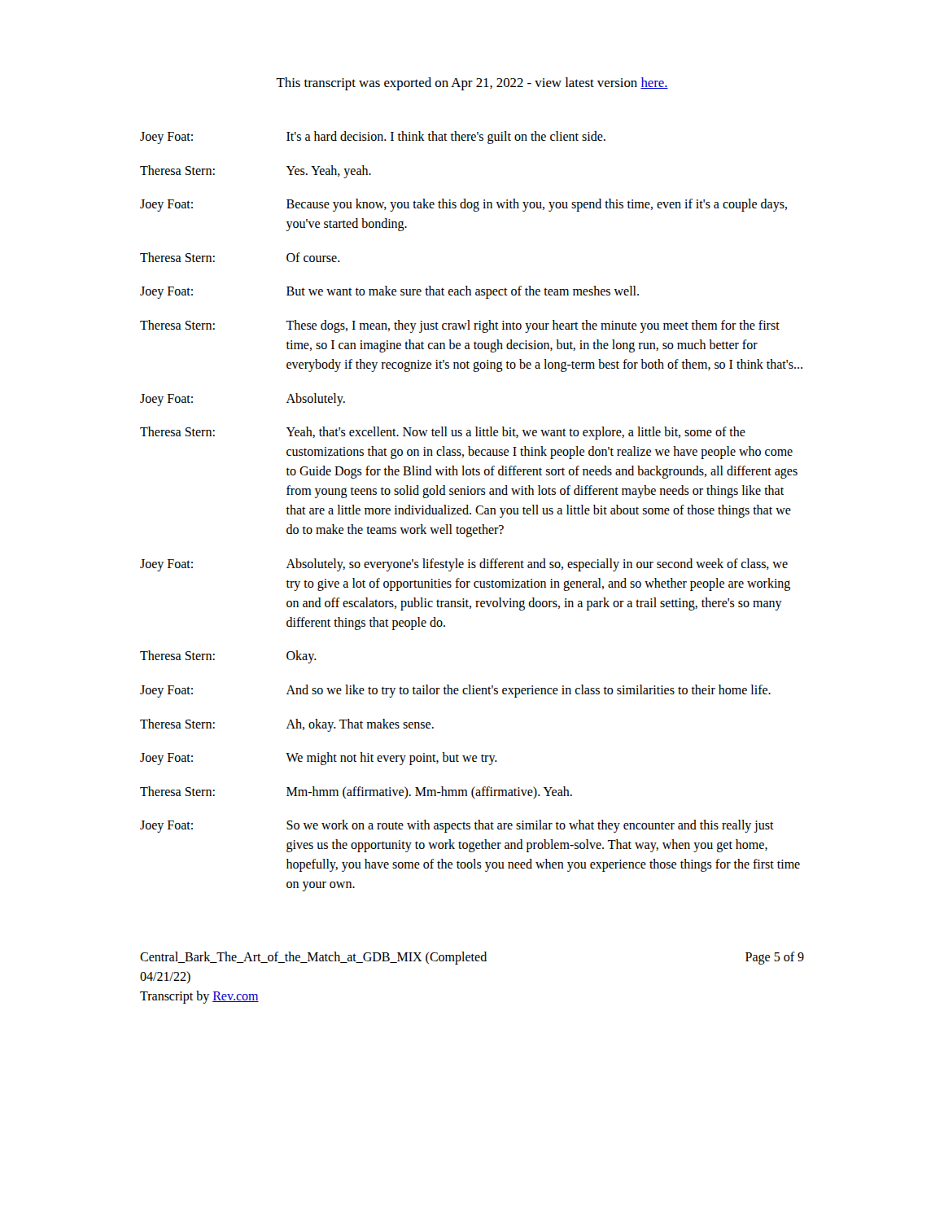This transcript was exported on Apr 21, 2022 - view latest version here.
| Joey Foat: | It's a hard decision. I think that there's guilt on the client side. |
| Theresa Stern: | Yes. Yeah, yeah. |
| Joey Foat: | Because you know, you take this dog in with you, you spend this time, even if it's a couple days, you've started bonding. |
| Theresa Stern: | Of course. |
| Joey Foat: | But we want to make sure that each aspect of the team meshes well. |
| Theresa Stern: | These dogs, I mean, they just crawl right into your heart the minute you meet them for the first time, so I can imagine that can be a tough decision, but, in the long run, so much better for everybody if they recognize it's not going to be a long-term best for both of them, so I think that's... |
| Joey Foat: | Absolutely. |
| Theresa Stern: | Yeah, that's excellent. Now tell us a little bit, we want to explore, a little bit, some of the customizations that go on in class, because I think people don't realize we have people who come to Guide Dogs for the Blind with lots of different sort of needs and backgrounds, all different ages from young teens to solid gold seniors and with lots of different maybe needs or things like that that are a little more individualized. Can you tell us a little bit about some of those things that we do to make the teams work well together? |
| Joey Foat: | Absolutely, so everyone's lifestyle is different and so, especially in our second week of class, we try to give a lot of opportunities for customization in general, and so whether people are working on and off escalators, public transit, revolving doors, in a park or a trail setting, there's so many different things that people do. |
| Theresa Stern: | Okay. |
| Joey Foat: | And so we like to try to tailor the client's experience in class to similarities to their home life. |
| Theresa Stern: | Ah, okay. That makes sense. |
| Joey Foat: | We might not hit every point, but we try. |
| Theresa Stern: | Mm-hmm (affirmative). Mm-hmm (affirmative). Yeah. |
| Joey Foat: | So we work on a route with aspects that are similar to what they encounter and this really just gives us the opportunity to work together and problem-solve. That way, when you get home, hopefully, you have some of the tools you need when you experience those things for the first time on your own. |
Central_Bark_The_Art_of_the_Match_at_GDB_MIX (Completed 04/21/22)
Transcript by Rev.com
Page 5 of 9